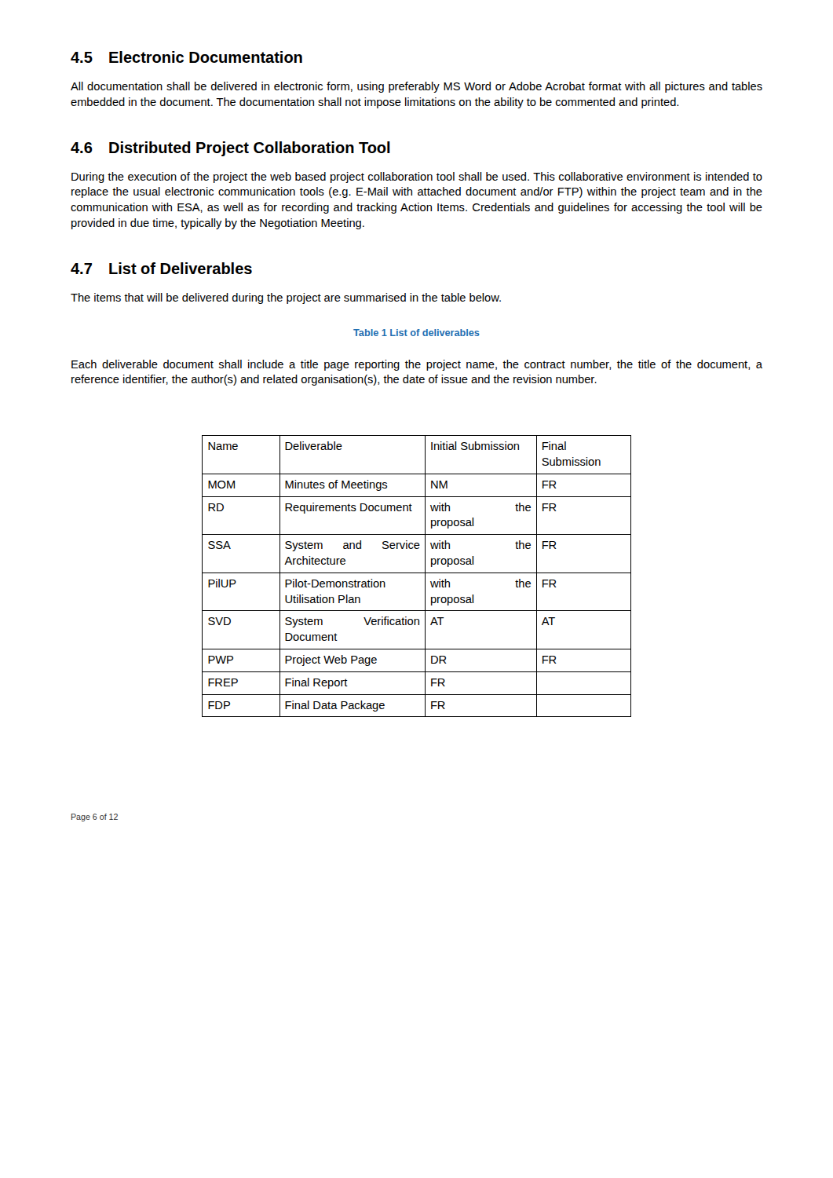4.5 Electronic Documentation
All documentation shall be delivered in electronic form, using preferably MS Word or Adobe Acrobat format with all pictures and tables embedded in the document. The documentation shall not impose limitations on the ability to be commented and printed.
4.6 Distributed Project Collaboration Tool
During the execution of the project the web based project collaboration tool shall be used. This collaborative environment is intended to replace the usual electronic communication tools (e.g. E-Mail with attached document and/or FTP) within the project team and in the communication with ESA, as well as for recording and tracking Action Items. Credentials and guidelines for accessing the tool will be provided in due time, typically by the Negotiation Meeting.
4.7 List of Deliverables
The items that will be delivered during the project are summarised in the table below.
Table 1 List of deliverables
Each deliverable document shall include a title page reporting the project name, the contract number, the title of the document, a reference identifier, the author(s) and related organisation(s), the date of issue and the revision number.
| Name | Deliverable | Initial Submission | Final Submission |
| MOM | Minutes of Meetings | NM | FR |
| RD | Requirements Document | with the proposal | FR |
| SSA | System and Service Architecture | with the proposal | FR |
| PilUP | Pilot-Demonstration Utilisation Plan | with the proposal | FR |
| SVD | System Verification Document | AT | AT |
| PWP | Project Web Page | DR | FR |
| FREP | Final Report | FR | |
| FDP | Final Data Package | FR | |
Page 6 of 12